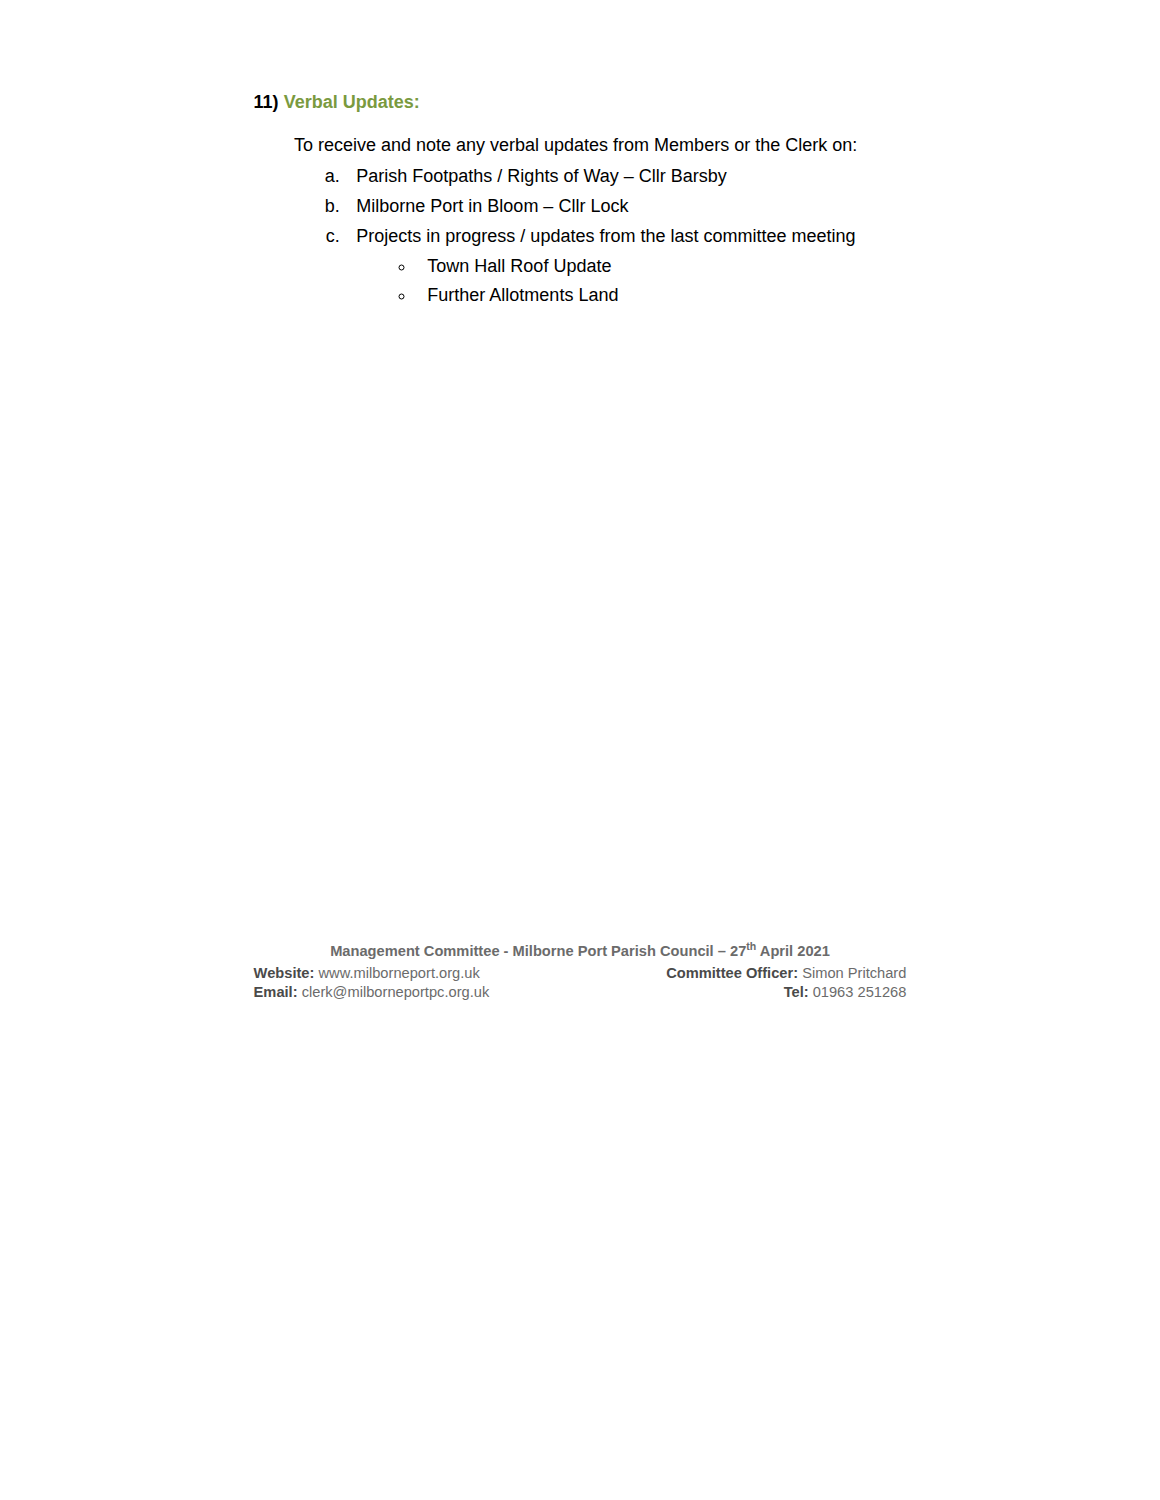11) Verbal Updates:
To receive and note any verbal updates from Members or the Clerk on:
Parish Footpaths / Rights of Way – Cllr Barsby
Milborne Port in Bloom – Cllr Lock
Projects in progress / updates from the last committee meeting
Town Hall Roof Update
Further Allotments Land
Management Committee - Milborne Port Parish Council – 27th April 2021
Website: www.milborneport.org.uk
Committee Officer: Simon Pritchard
Email: clerk@milborneportpc.org.uk
Tel: 01963 251268